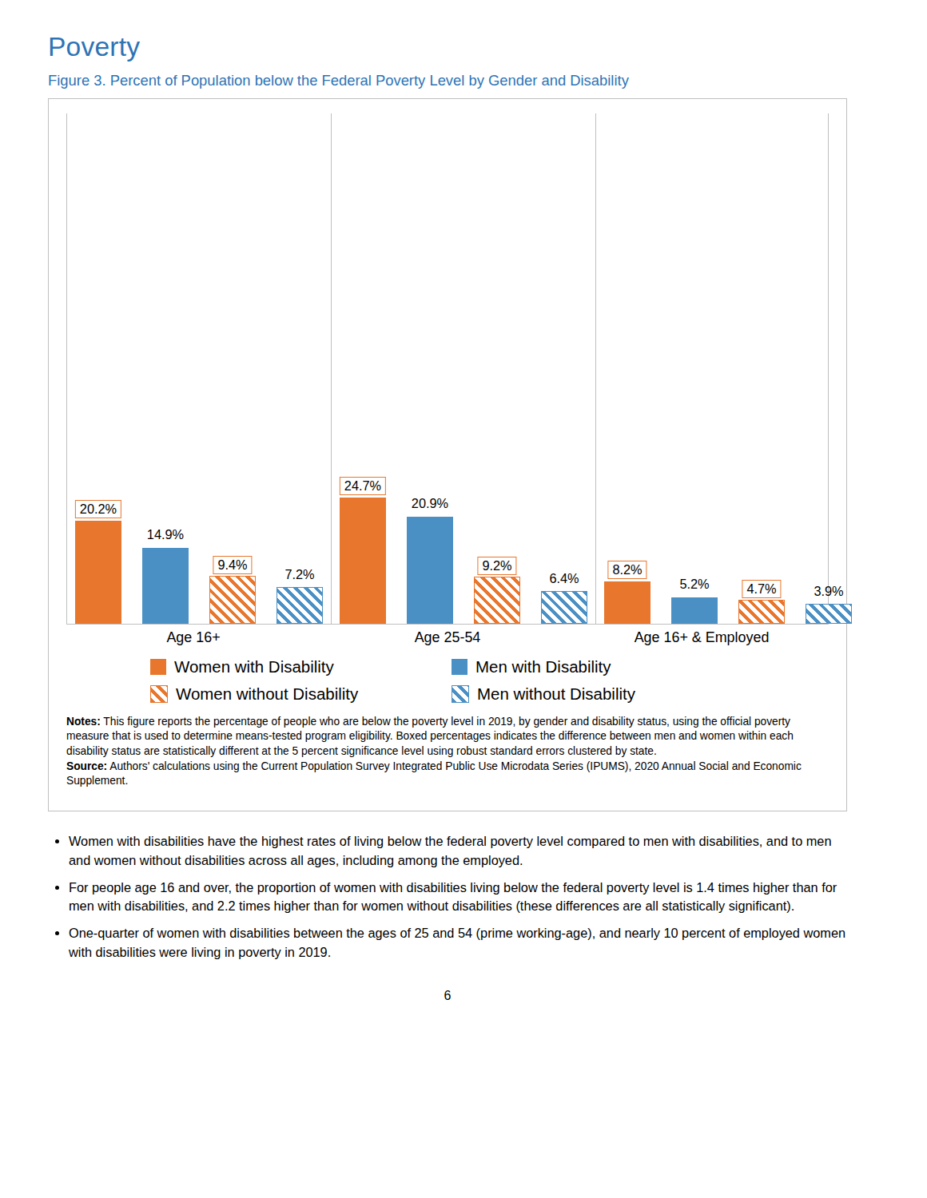Poverty
Figure 3. Percent of Population below the Federal Poverty Level by Gender and Disability
20.2%
14.9%
9.4%
7.2%
24.7%
20.9%
9.2%
6.4%
8.2%
5.2%
4.7%
3.9%
Age 16+
Age 25-54
Age 16+ & Employed
Women with Disability
Men with Disability
Women without Disability
Men without Disability
Notes: This figure reports the percentage of people who are below the poverty level in 2019, by gender and disability status, using the official poverty measure that is used to determine means-tested program eligibility. Boxed percentages indicates the difference between men and women within each disability status are statistically different at the 5 percent significance level using robust standard errors clustered by state.
Source: Authors' calculations using the Current Population Survey Integrated Public Use Microdata Series (IPUMS), 2020 Annual Social and Economic Supplement.
Women with disabilities have the highest rates of living below the federal poverty level compared to men with disabilities, and to men and women without disabilities across all ages, including among the employed.
For people age 16 and over, the proportion of women with disabilities living below the federal poverty level is 1.4 times higher than for men with disabilities, and 2.2 times higher than for women without disabilities (these differences are all statistically significant).
One-quarter of women with disabilities between the ages of 25 and 54 (prime working-age), and nearly 10 percent of employed women with disabilities were living in poverty in 2019.
6